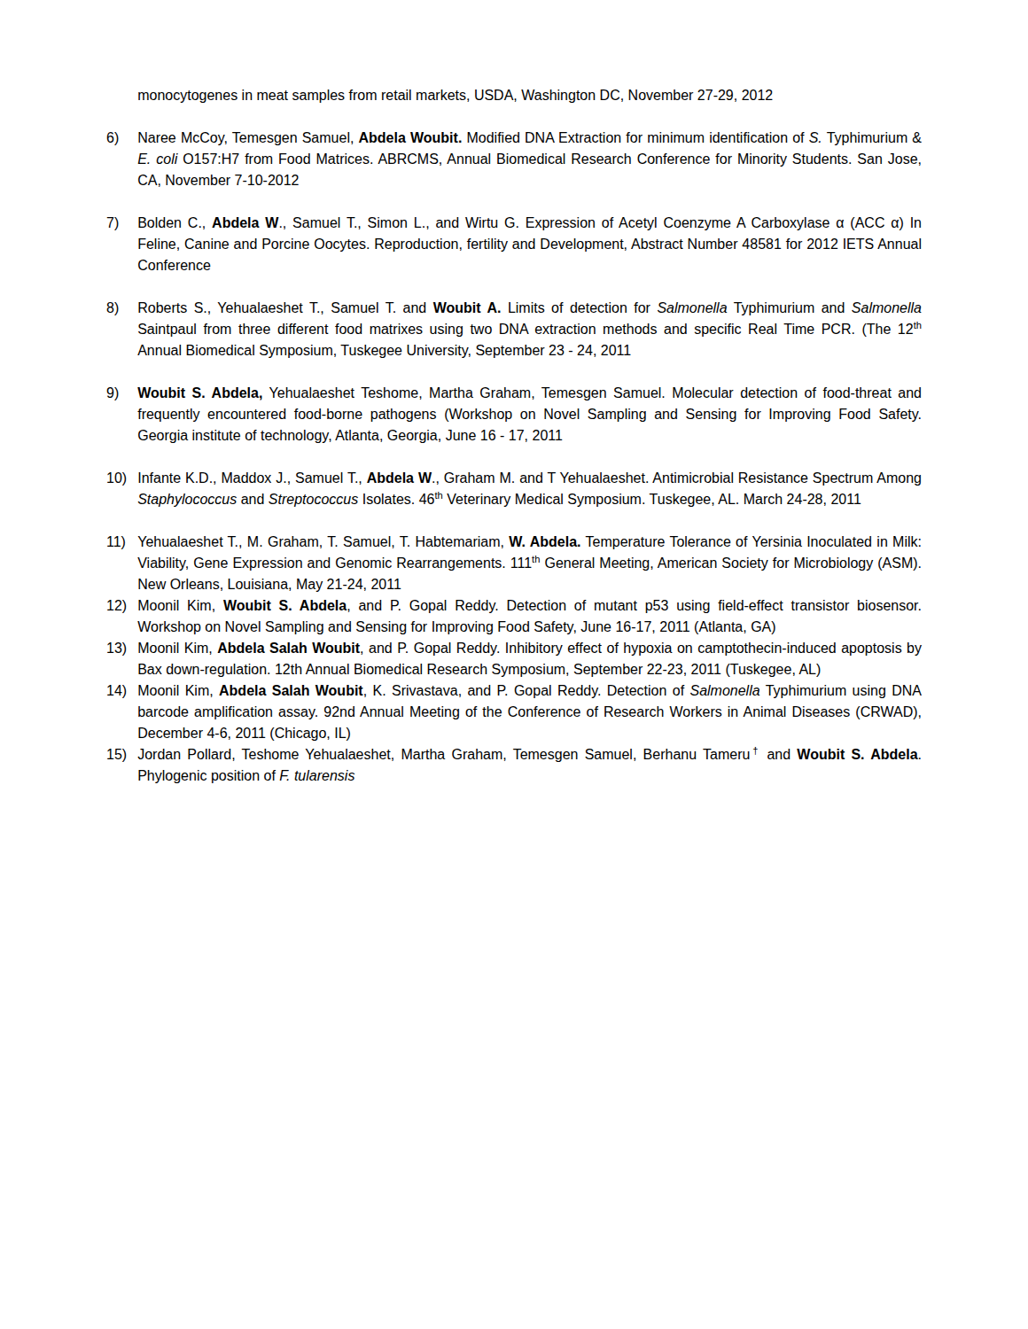monocytogenes in meat samples from retail markets, USDA, Washington DC, November 27-29, 2012
Naree McCoy, Temesgen Samuel, Abdela Woubit. Modified DNA Extraction for minimum identification of S. Typhimurium & E. coli O157:H7 from Food Matrices. ABRCMS, Annual Biomedical Research Conference for Minority Students. San Jose, CA, November 7-10-2012
Bolden C., Abdela W., Samuel T., Simon L., and Wirtu G. Expression of Acetyl Coenzyme A Carboxylase α (ACC α) In Feline, Canine and Porcine Oocytes. Reproduction, fertility and Development, Abstract Number 48581 for 2012 IETS Annual Conference
Roberts S., Yehualaeshet T., Samuel T. and Woubit A. Limits of detection for Salmonella Typhimurium and Salmonella Saintpaul from three different food matrixes using two DNA extraction methods and specific Real Time PCR. (The 12th Annual Biomedical Symposium, Tuskegee University, September 23 - 24, 2011
Woubit S. Abdela, Yehualaeshet Teshome, Martha Graham, Temesgen Samuel. Molecular detection of food-threat and frequently encountered food-borne pathogens (Workshop on Novel Sampling and Sensing for Improving Food Safety. Georgia institute of technology, Atlanta, Georgia, June 16 - 17, 2011
Infante K.D., Maddox J., Samuel T., Abdela W., Graham M. and T Yehualaeshet. Antimicrobial Resistance Spectrum Among Staphylococcus and Streptococcus Isolates. 46th Veterinary Medical Symposium. Tuskegee, AL. March 24-28, 2011
Yehualaeshet T., M. Graham, T. Samuel, T. Habtemariam, W. Abdela. Temperature Tolerance of Yersinia Inoculated in Milk: Viability, Gene Expression and Genomic Rearrangements. 111th General Meeting, American Society for Microbiology (ASM). New Orleans, Louisiana, May 21-24, 2011
Moonil Kim, Woubit S. Abdela, and P. Gopal Reddy. Detection of mutant p53 using field-effect transistor biosensor. Workshop on Novel Sampling and Sensing for Improving Food Safety, June 16-17, 2011 (Atlanta, GA)
Moonil Kim, Abdela Salah Woubit, and P. Gopal Reddy. Inhibitory effect of hypoxia on camptothecin-induced apoptosis by Bax down-regulation. 12th Annual Biomedical Research Symposium, September 22-23, 2011 (Tuskegee, AL)
Moonil Kim, Abdela Salah Woubit, K. Srivastava, and P. Gopal Reddy. Detection of Salmonella Typhimurium using DNA barcode amplification assay. 92nd Annual Meeting of the Conference of Research Workers in Animal Diseases (CRWAD), December 4-6, 2011 (Chicago, IL)
Jordan Pollard, Teshome Yehualaeshet, Martha Graham, Temesgen Samuel, Berhanu Tameru† and Woubit S. Abdela. Phylogenic position of F. tularensis